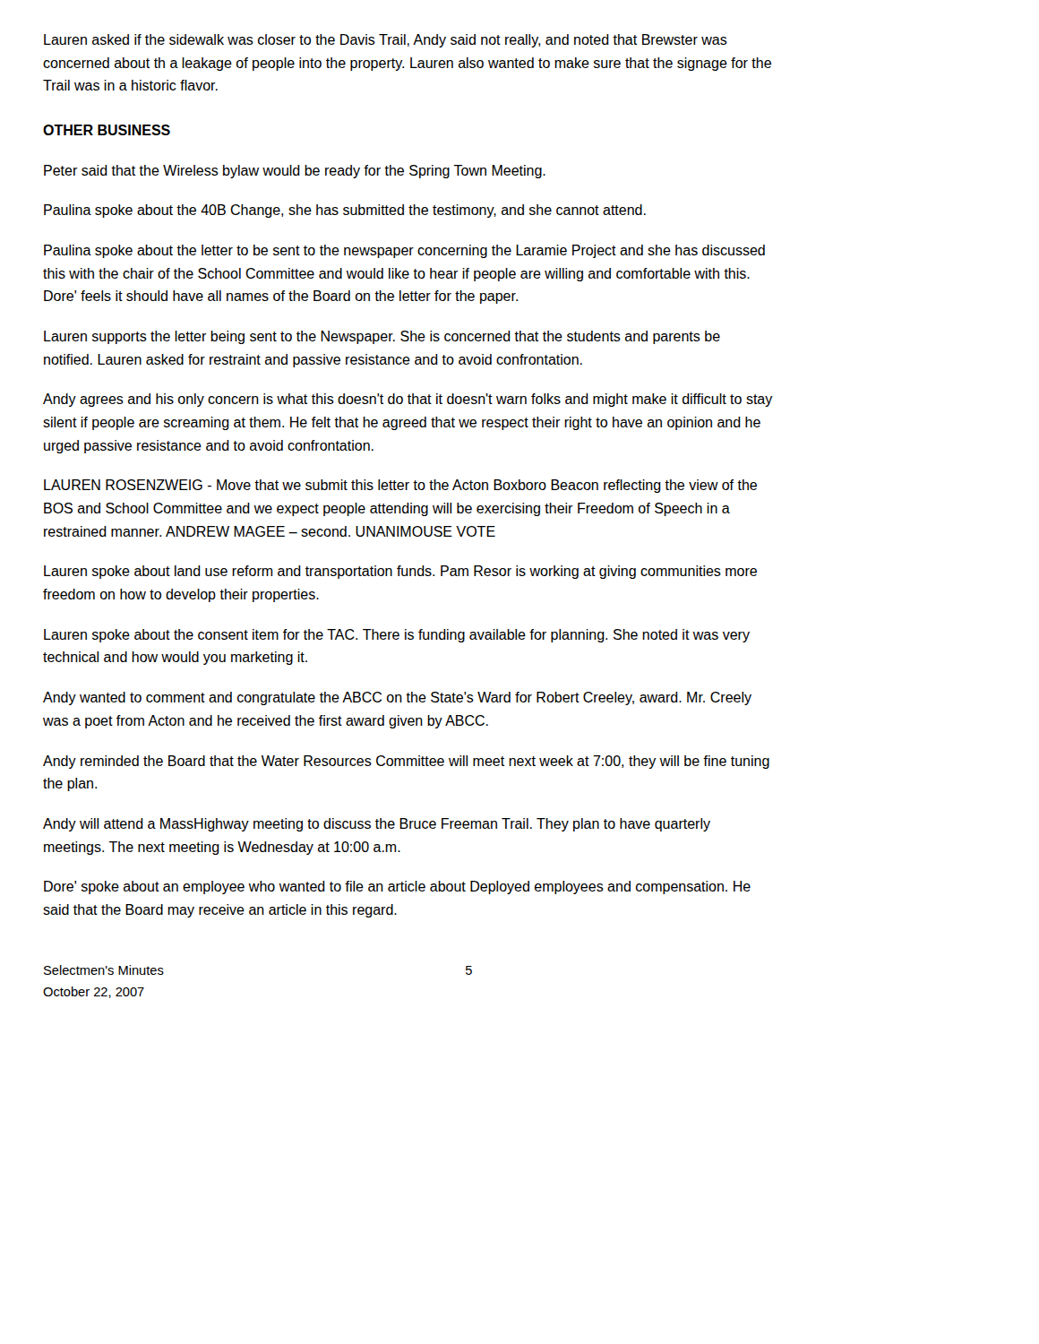Lauren asked if the sidewalk was closer to the Davis Trail, Andy said not really, and noted that Brewster was concerned about th a leakage of people into the property. Lauren also wanted to make sure that the signage for the Trail was in a historic flavor.
Other Business
Peter said that the Wireless bylaw would be ready for the Spring Town Meeting.
Paulina spoke about the 40B Change, she has submitted the testimony, and she cannot attend.
Paulina spoke about the letter to be sent to the newspaper concerning the Laramie Project and she has discussed this with the chair of the School Committee and would like to hear if people are willing and comfortable with this. Dore' feels it should have all names of the Board on the letter for the paper.
Lauren supports the letter being sent to the Newspaper. She is concerned that the students and parents be notified. Lauren asked for restraint and passive resistance and to avoid confrontation.
Andy agrees and his only concern is what this doesn't do that it doesn't warn folks and might make it difficult to stay silent if people are screaming at them. He felt that he agreed that we respect their right to have an opinion and he urged passive resistance and to avoid confrontation.
LAUREN ROSENZWEIG - Move that we submit this letter to the Acton Boxboro Beacon reflecting the view of the BOS and School Committee and we expect people attending will be exercising their Freedom of Speech in a restrained manner. ANDREW MAGEE – second. UNANIMOUSE VOTE
Lauren spoke about land use reform and transportation funds. Pam Resor is working at giving communities more freedom on how to develop their properties.
Lauren spoke about the consent item for the TAC. There is funding available for planning. She noted it was very technical and how would you marketing it.
Andy wanted to comment and congratulate the ABCC on the State's Ward for Robert Creeley, award. Mr. Creely was a poet from Acton and he received the first award given by ABCC.
Andy reminded the Board that the Water Resources Committee will meet next week at 7:00, they will be fine tuning the plan.
Andy will attend a MassHighway meeting to discuss the Bruce Freeman Trail. They plan to have quarterly meetings. The next meeting is Wednesday at 10:00 a.m.
Dore' spoke about an employee who wanted to file an article about Deployed employees and compensation. He said that the Board may receive an article in this regard.
Selectmen's Minutes
October 22, 2007
5